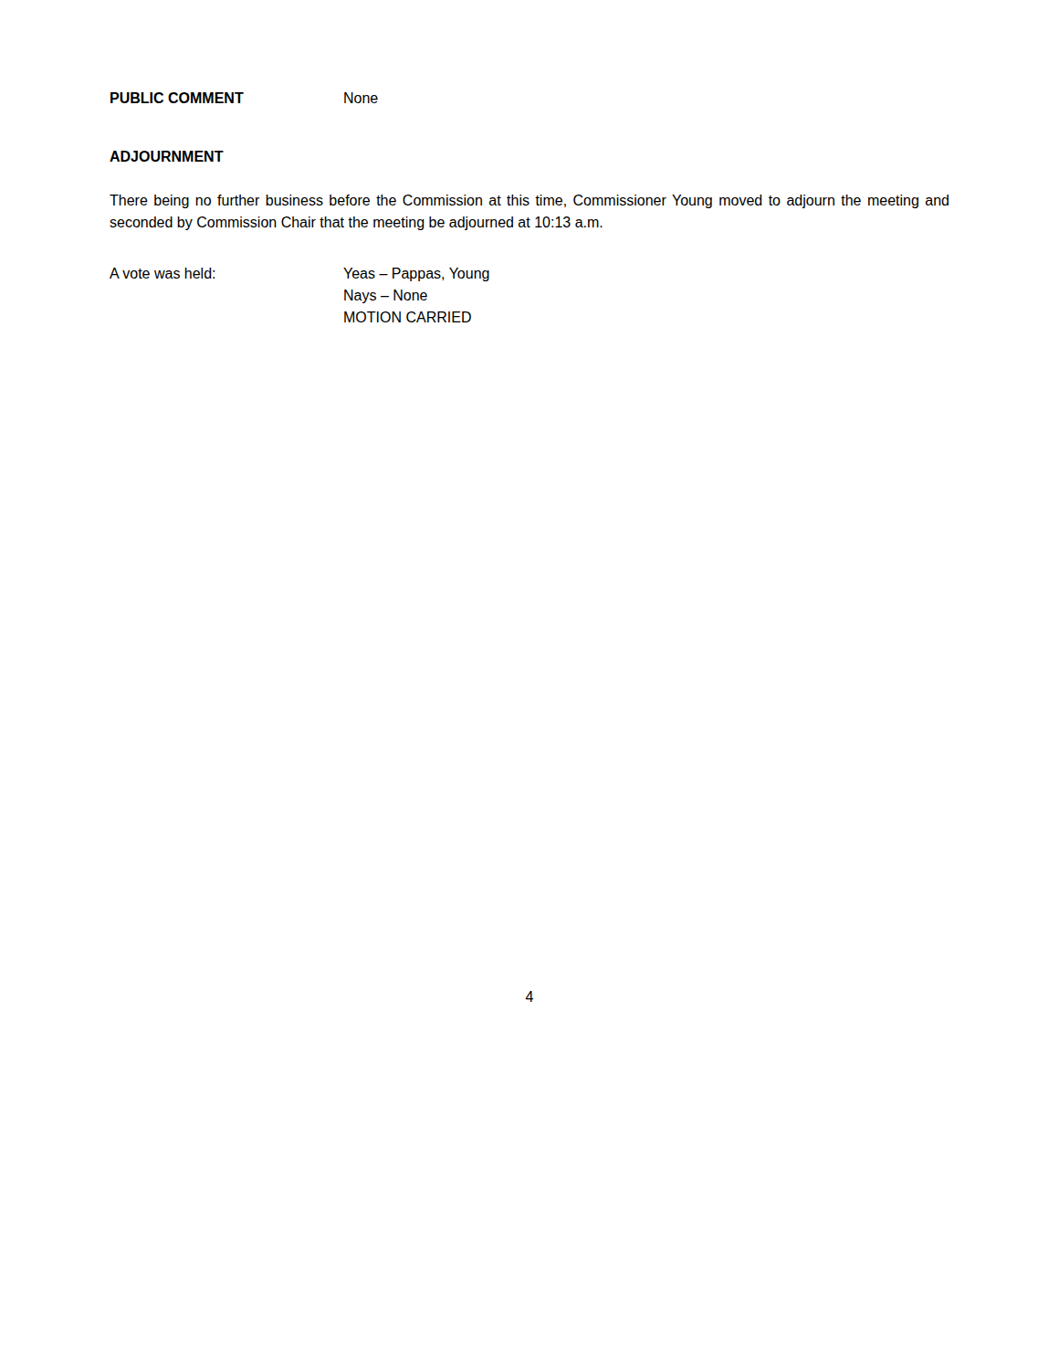PUBLIC COMMENT None
ADJOURNMENT
There being no further business before the Commission at this time, Commissioner Young moved to adjourn the meeting and seconded by Commission Chair that the meeting be adjourned at 10:13 a.m.
A vote was held:
Yeas – Pappas, Young
Nays – None
MOTION CARRIED
4